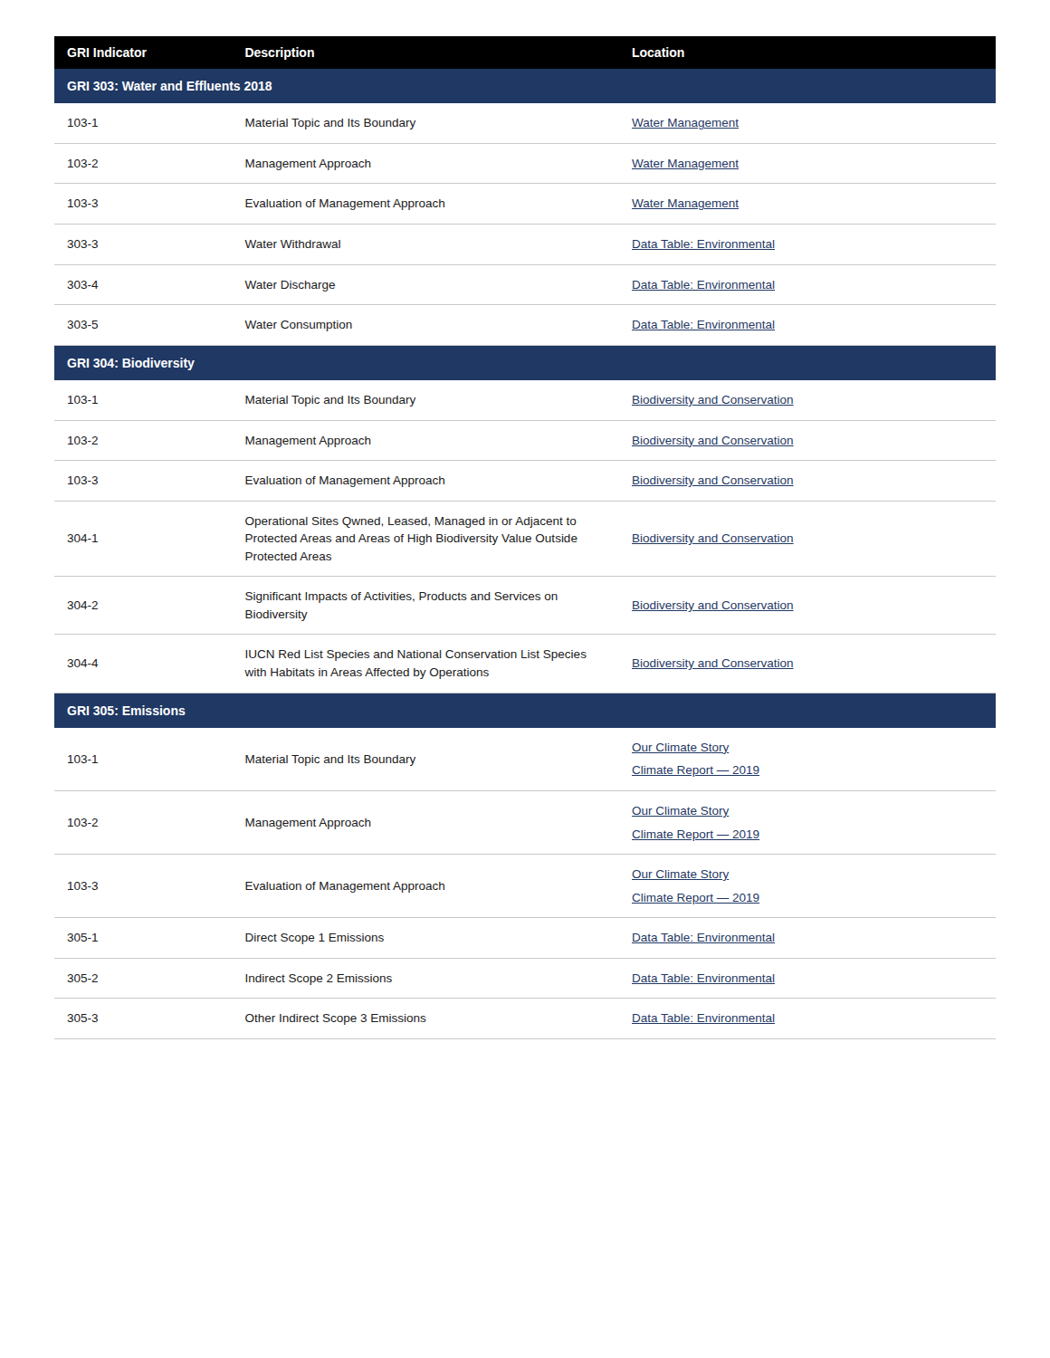| GRI Indicator | Description | Location |
| --- | --- | --- |
| GRI 303: Water and Effluents 2018 |
| 103-1 | Material Topic and Its Boundary | Water Management |
| 103-2 | Management Approach | Water Management |
| 103-3 | Evaluation of Management Approach | Water Management |
| 303-3 | Water Withdrawal | Data Table: Environmental |
| 303-4 | Water Discharge | Data Table: Environmental |
| 303-5 | Water Consumption | Data Table: Environmental |
| GRI 304: Biodiversity |
| 103-1 | Material Topic and Its Boundary | Biodiversity and Conservation |
| 103-2 | Management Approach | Biodiversity and Conservation |
| 103-3 | Evaluation of Management Approach | Biodiversity and Conservation |
| 304-1 | Operational Sites Qwned, Leased, Managed in or Adjacent to Protected Areas and Areas of High Biodiversity Value Outside Protected Areas | Biodiversity and Conservation |
| 304-2 | Significant Impacts of Activities, Products and Services on Biodiversity | Biodiversity and Conservation |
| 304-4 | IUCN Red List Species and National Conservation List Species with Habitats in Areas Affected by Operations | Biodiversity and Conservation |
| GRI 305: Emissions |
| 103-1 | Material Topic and Its Boundary | Our Climate Story Climate Report — 2019 |
| 103-2 | Management Approach | Our Climate Story Climate Report — 2019 |
| 103-3 | Evaluation of Management Approach | Our Climate Story Climate Report — 2019 |
| 305-1 | Direct Scope 1 Emissions | Data Table: Environmental |
| 305-2 | Indirect Scope 2 Emissions | Data Table: Environmental |
| 305-3 | Other Indirect Scope 3 Emissions | Data Table: Environmental |